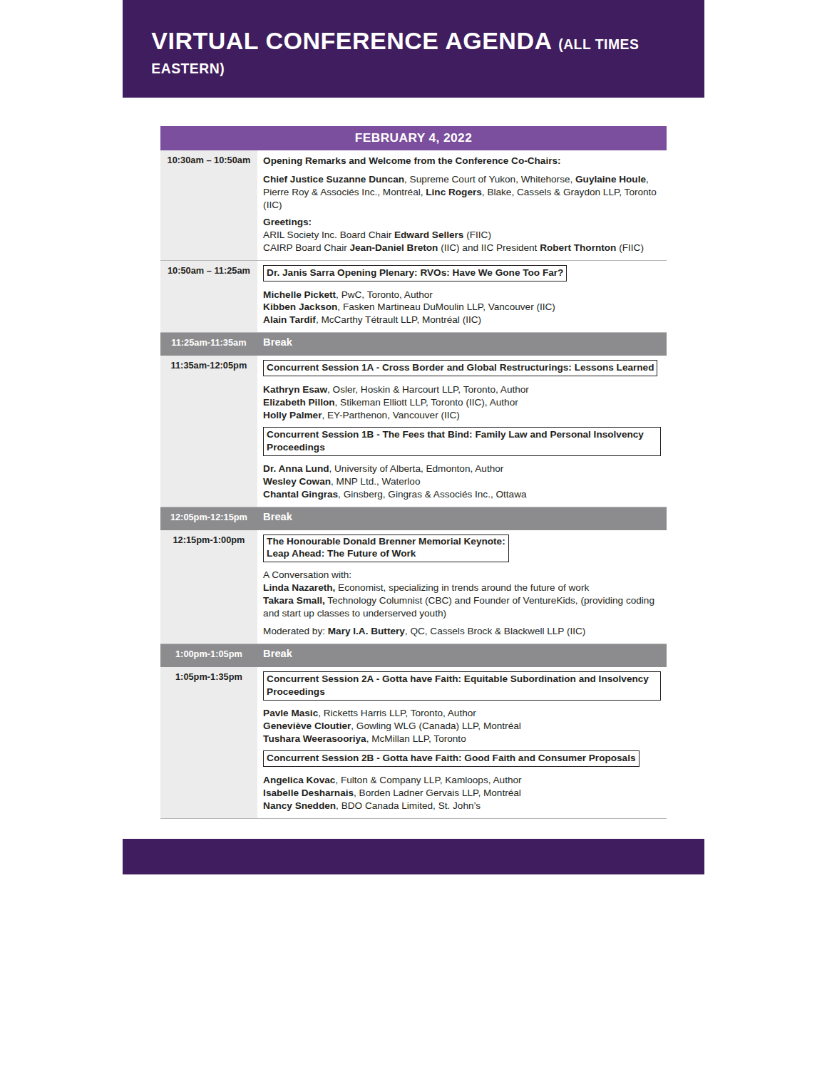VIRTUAL CONFERENCE AGENDA (ALL TIMES EASTERN)
| FEBRUARY 4, 2022 |
| 10:30am – 10:50am | Opening Remarks and Welcome from the Conference Co-Chairs: Chief Justice Suzanne Duncan , Supreme Court of Yukon, Whitehorse, Guylaine Houle , Pierre Roy & Associés Inc., Montréal, Linc Rogers , Blake, Cassels & Graydon LLP, Toronto (IIC) Greetings: ARIL Society Inc. Board Chair Edward Sellers (FIIC) CAIRP Board Chair Jean-Daniel Breton (IIC) and IIC President Robert Thornton (FIIC) |
| 10:50am – 11:25am | Dr. Janis Sarra Opening Plenary: RVOs: Have We Gone Too Far? Michelle Pickett , PwC, Toronto, Author Kibben Jackson , Fasken Martineau DuMoulin LLP, Vancouver (IIC) Alain Tardif , McCarthy Tétrault LLP, Montréal (IIC) |
| 11:25am-11:35am | Break |
| 11:35am-12:05pm | Concurrent Session 1A - Cross Border and Global Restructurings: Lessons Learned Kathryn Esaw , Osler, Hoskin & Harcourt LLP, Toronto, Author Elizabeth Pillon , Stikeman Elliott LLP, Toronto (IIC), Author Holly Palmer , EY-Parthenon, Vancouver (IIC) Concurrent Session 1B - The Fees that Bind: Family Law and Personal Insolvency Proceedings Dr. Anna Lund , University of Alberta, Edmonton, Author Wesley Cowan , MNP Ltd., Waterloo Chantal Gingras , Ginsberg, Gingras & Associés Inc., Ottawa |
| 12:05pm-12:15pm | Break |
| 12:15pm-1:00pm | The Honourable Donald Brenner Memorial Keynote: Leap Ahead: The Future of Work A Conversation with: Linda Nazareth, Economist, specializing in trends around the future of work Takara Small, Technology Columnist (CBC) and Founder of VentureKids, (providing coding and start up classes to underserved youth) Moderated by: Mary I.A. Buttery , QC, Cassels Brock & Blackwell LLP (IIC) |
| 1:00pm-1:05pm | Break |
| 1:05pm-1:35pm | Concurrent Session 2A - Gotta have Faith: Equitable Subordination and Insolvency Proceedings Pavle Masic , Ricketts Harris LLP, Toronto, Author Geneviève Cloutier , Gowling WLG (Canada) LLP, Montréal Tushara Weerasooriya , McMillan LLP, Toronto Concurrent Session 2B - Gotta have Faith: Good Faith and Consumer Proposals Angelica Kovac , Fulton & Company LLP, Kamloops, Author Isabelle Desharnais , Borden Ladner Gervais LLP, Montréal Nancy Snedden , BDO Canada Limited, St. John’s |